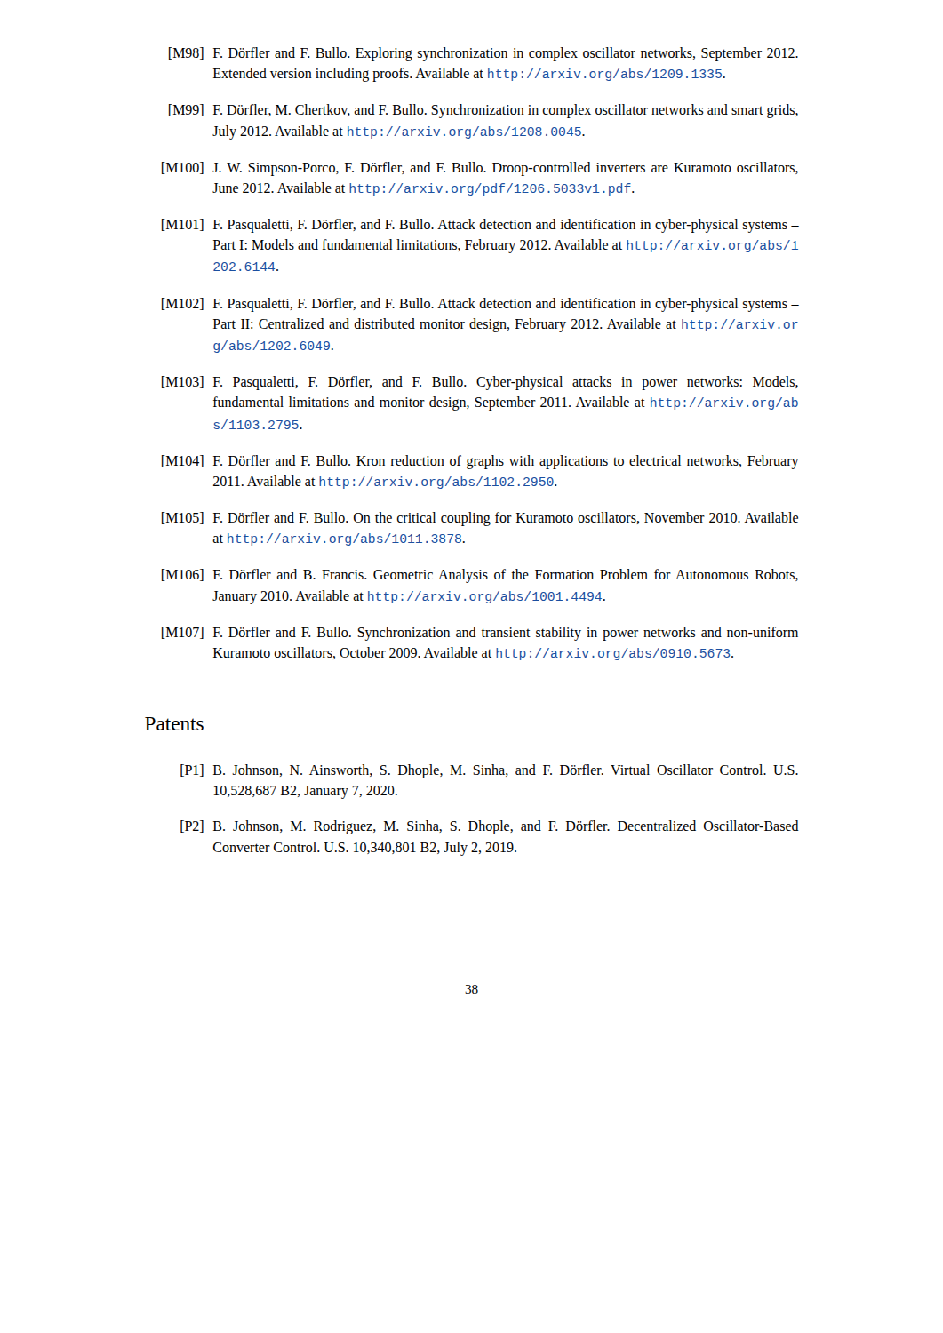[M98] F. Dörfler and F. Bullo. Exploring synchronization in complex oscillator networks, September 2012. Extended version including proofs. Available at http://arxiv.org/abs/1209.1335.
[M99] F. Dörfler, M. Chertkov, and F. Bullo. Synchronization in complex oscillator networks and smart grids, July 2012. Available at http://arxiv.org/abs/1208.0045.
[M100] J. W. Simpson-Porco, F. Dörfler, and F. Bullo. Droop-controlled inverters are Kuramoto oscillators, June 2012. Available at http://arxiv.org/pdf/1206.5033v1.pdf.
[M101] F. Pasqualetti, F. Dörfler, and F. Bullo. Attack detection and identification in cyber-physical systems – Part I: Models and fundamental limitations, February 2012. Available at http://arxiv.org/abs/1202.6144.
[M102] F. Pasqualetti, F. Dörfler, and F. Bullo. Attack detection and identification in cyber-physical systems – Part II: Centralized and distributed monitor design, February 2012. Available at http://arxiv.org/abs/1202.6049.
[M103] F. Pasqualetti, F. Dörfler, and F. Bullo. Cyber-physical attacks in power networks: Models, fundamental limitations and monitor design, September 2011. Available at http://arxiv.org/abs/1103.2795.
[M104] F. Dörfler and F. Bullo. Kron reduction of graphs with applications to electrical networks, February 2011. Available at http://arxiv.org/abs/1102.2950.
[M105] F. Dörfler and F. Bullo. On the critical coupling for Kuramoto oscillators, November 2010. Available at http://arxiv.org/abs/1011.3878.
[M106] F. Dörfler and B. Francis. Geometric Analysis of the Formation Problem for Autonomous Robots, January 2010. Available at http://arxiv.org/abs/1001.4494.
[M107] F. Dörfler and F. Bullo. Synchronization and transient stability in power networks and non-uniform Kuramoto oscillators, October 2009. Available at http://arxiv.org/abs/0910.5673.
Patents
[P1] B. Johnson, N. Ainsworth, S. Dhople, M. Sinha, and F. Dörfler. Virtual Oscillator Control. U.S. 10,528,687 B2, January 7, 2020.
[P2] B. Johnson, M. Rodriguez, M. Sinha, S. Dhople, and F. Dörfler. Decentralized Oscillator-Based Converter Control. U.S. 10,340,801 B2, July 2, 2019.
38